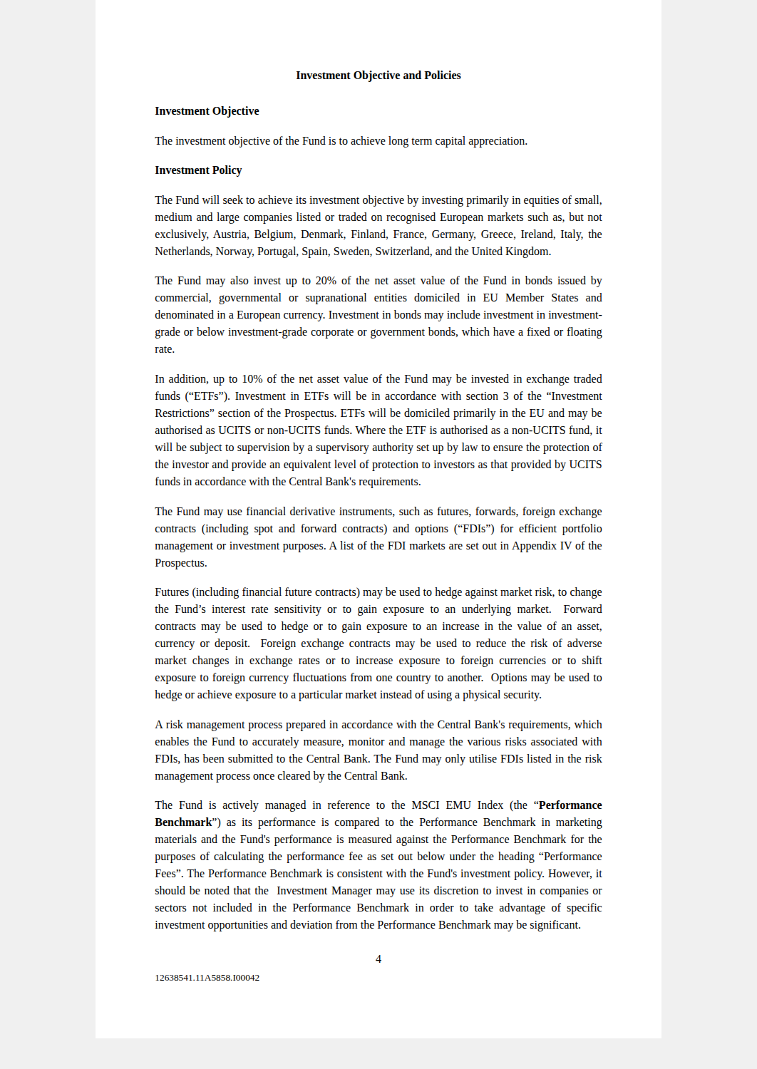Investment Objective and Policies
Investment Objective
The investment objective of the Fund is to achieve long term capital appreciation.
Investment Policy
The Fund will seek to achieve its investment objective by investing primarily in equities of small, medium and large companies listed or traded on recognised European markets such as, but not exclusively, Austria, Belgium, Denmark, Finland, France, Germany, Greece, Ireland, Italy, the Netherlands, Norway, Portugal, Spain, Sweden, Switzerland, and the United Kingdom.
The Fund may also invest up to 20% of the net asset value of the Fund in bonds issued by commercial, governmental or supranational entities domiciled in EU Member States and denominated in a European currency. Investment in bonds may include investment in investment-grade or below investment-grade corporate or government bonds, which have a fixed or floating rate.
In addition, up to 10% of the net asset value of the Fund may be invested in exchange traded funds (“ETFs”). Investment in ETFs will be in accordance with section 3 of the “Investment Restrictions” section of the Prospectus. ETFs will be domiciled primarily in the EU and may be authorised as UCITS or non-UCITS funds. Where the ETF is authorised as a non-UCITS fund, it will be subject to supervision by a supervisory authority set up by law to ensure the protection of the investor and provide an equivalent level of protection to investors as that provided by UCITS funds in accordance with the Central Bank's requirements.
The Fund may use financial derivative instruments, such as futures, forwards, foreign exchange contracts (including spot and forward contracts) and options (“FDIs”) for efficient portfolio management or investment purposes. A list of the FDI markets are set out in Appendix IV of the Prospectus.
Futures (including financial future contracts) may be used to hedge against market risk, to change the Fund’s interest rate sensitivity or to gain exposure to an underlying market. Forward contracts may be used to hedge or to gain exposure to an increase in the value of an asset, currency or deposit. Foreign exchange contracts may be used to reduce the risk of adverse market changes in exchange rates or to increase exposure to foreign currencies or to shift exposure to foreign currency fluctuations from one country to another. Options may be used to hedge or achieve exposure to a particular market instead of using a physical security.
A risk management process prepared in accordance with the Central Bank's requirements, which enables the Fund to accurately measure, monitor and manage the various risks associated with FDIs, has been submitted to the Central Bank. The Fund may only utilise FDIs listed in the risk management process once cleared by the Central Bank.
The Fund is actively managed in reference to the MSCI EMU Index (the “Performance Benchmark”) as its performance is compared to the Performance Benchmark in marketing materials and the Fund's performance is measured against the Performance Benchmark for the purposes of calculating the performance fee as set out below under the heading “Performance Fees”. The Performance Benchmark is consistent with the Fund's investment policy. However, it should be noted that the Investment Manager may use its discretion to invest in companies or sectors not included in the Performance Benchmark in order to take advantage of specific investment opportunities and deviation from the Performance Benchmark may be significant.
4
12638541.11A5858.I00042